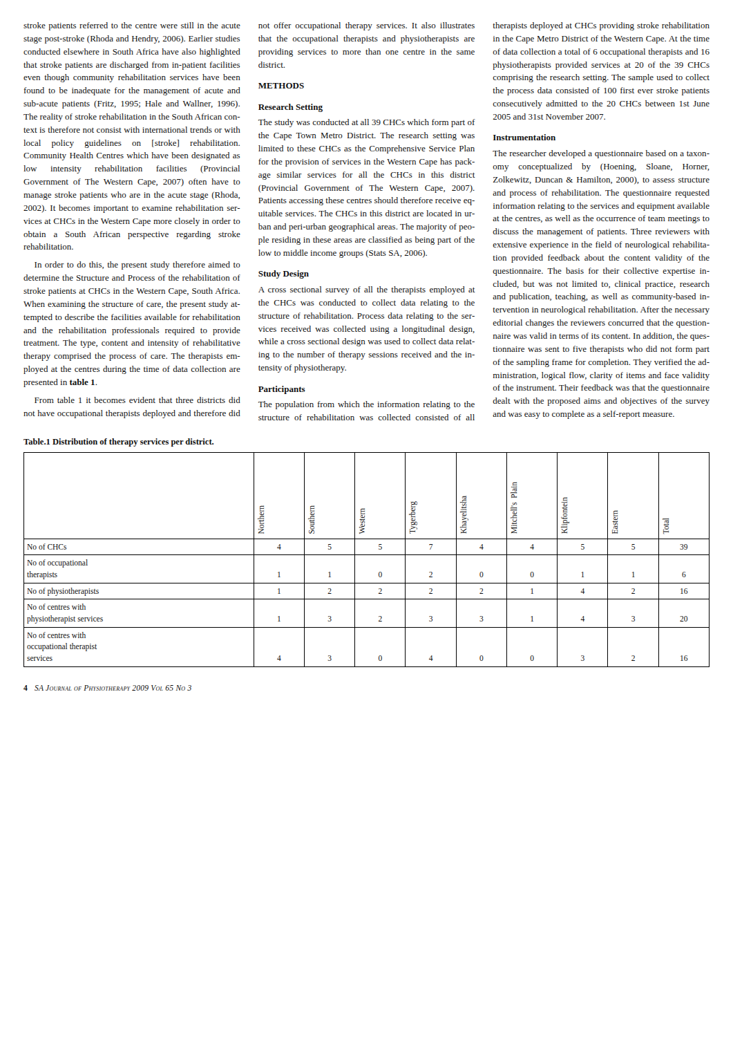stroke patients referred to the centre were still in the acute stage post-stroke (Rhoda and Hendry, 2006). Earlier studies conducted elsewhere in South Africa have also highlighted that stroke patients are discharged from in-patient facilities even though community rehabilitation services have been found to be inadequate for the management of acute and sub-acute patients (Fritz, 1995; Hale and Wallner, 1996). The reality of stroke rehabilitation in the South African context is therefore not consist with international trends or with local policy guidelines on [stroke] rehabilitation. Community Health Centres which have been designated as low intensity rehabilitation facilities (Provincial Government of The Western Cape, 2007) often have to manage stroke patients who are in the acute stage (Rhoda, 2002). It becomes important to examine rehabilitation services at CHCs in the Western Cape more closely in order to obtain a South African perspective regarding stroke rehabilitation.
In order to do this, the present study therefore aimed to determine the Structure and Process of the rehabilitation of stroke patients at CHCs in the Western Cape, South Africa. When examining the structure of care, the present study attempted to describe the facilities available for rehabilitation and the rehabilitation professionals required to provide treatment. The type, content and intensity of rehabilitative therapy comprised the process of care. The therapists employed at the centres during the time of data collection are presented in table 1.
From table 1 it becomes evident that three districts did not have occupational therapists deployed and therefore did not offer occupational therapy services. It also illustrates that the occupational therapists and physiotherapists are providing services to more than one centre in the same district.
METHODS
Research Setting
The study was conducted at all 39 CHCs which form part of the Cape Town Metro District. The research setting was limited to these CHCs as the Comprehensive Service Plan for the provision of services in the Western Cape has package similar services for all the CHCs in this district (Provincial Government of The Western Cape, 2007). Patients accessing these centres should therefore receive equitable services. The CHCs in this district are located in urban and peri-urban geographical areas. The majority of people residing in these areas are classified as being part of the low to middle income groups (Stats SA, 2006).
Study Design
A cross sectional survey of all the therapists employed at the CHCs was conducted to collect data relating to the structure of rehabilitation. Process data relating to the services received was collected using a longitudinal design, while a cross sectional design was used to collect data relating to the number of therapy sessions received and the intensity of physiotherapy.
Participants
The population from which the information relating to the structure of rehabilitation was collected consisted of all therapists deployed at CHCs providing stroke rehabilitation in the Cape Metro District of the Western Cape. At the time of data collection a total of 6 occupational therapists and 16 physiotherapists provided services at 20 of the 39 CHCs comprising the research setting. The sample used to collect the process data consisted of 100 first ever stroke patients consecutively admitted to the 20 CHCs between 1st June 2005 and 31st November 2007.
Instrumentation
The researcher developed a questionnaire based on a taxonomy conceptualized by (Hoening, Sloane, Horner, Zolkewitz, Duncan & Hamilton, 2000), to assess structure and process of rehabilitation. The questionnaire requested information relating to the services and equipment available at the centres, as well as the occurrence of team meetings to discuss the management of patients. Three reviewers with extensive experience in the field of neurological rehabilitation provided feedback about the content validity of the questionnaire. The basis for their collective expertise included, but was not limited to, clinical practice, research and publication, teaching, as well as community-based intervention in neurological rehabilitation. After the necessary editorial changes the reviewers concurred that the questionnaire was valid in terms of its content. In addition, the questionnaire was sent to five therapists who did not form part of the sampling frame for completion. They verified the administration, logical flow, clarity of items and face validity of the instrument. Their feedback was that the questionnaire dealt with the proposed aims and objectives of the survey and was easy to complete as a self-report measure.
Table.1 Distribution of therapy services per district.
| | Northern | Southern | Western | Tygerberg | Khayelitsha | Mitchell's Plain | Klipfontein | Eastern | Total |
| --- | --- | --- | --- | --- | --- | --- | --- | --- | --- |
| No of CHCs | 4 | 5 | 5 | 7 | 4 | 4 | 5 | 5 | 39 |
| No of occupational therapists | 1 | 1 | 0 | 2 | 0 | 0 | 1 | 1 | 6 |
| No of physiotherapists | 1 | 2 | 2 | 2 | 2 | 1 | 4 | 2 | 16 |
| No of centres with physiotherapist services | 1 | 3 | 2 | 3 | 3 | 1 | 4 | 3 | 20 |
| No of centres with occupational therapist services | 4 | 3 | 0 | 4 | 0 | 0 | 3 | 2 | 16 |
4 SA Journal of Physiotherapy 2009 Vol 65 No 3